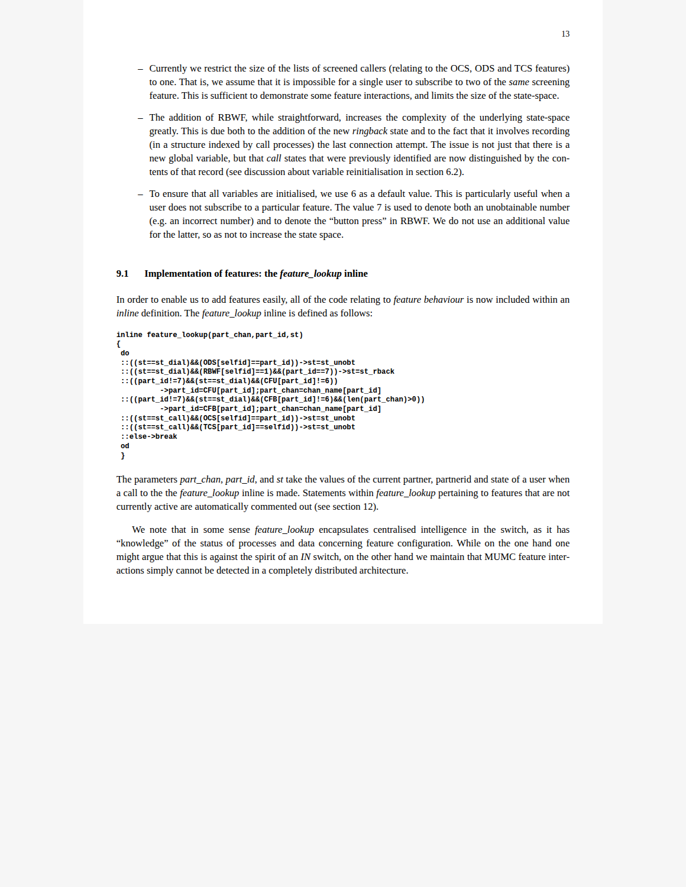13
Currently we restrict the size of the lists of screened callers (relating to the OCS, ODS and TCS features) to one. That is, we assume that it is impossible for a single user to subscribe to two of the same screening feature. This is sufficient to demonstrate some feature interactions, and limits the size of the state-space.
The addition of RBWF, while straightforward, increases the complexity of the underlying state-space greatly. This is due both to the addition of the new ringback state and to the fact that it involves recording (in a structure indexed by call processes) the last connection attempt. The issue is not just that there is a new global variable, but that call states that were previously identified are now distinguished by the contents of that record (see discussion about variable reinitialisation in section 6.2).
To ensure that all variables are initialised, we use 6 as a default value. This is particularly useful when a user does not subscribe to a particular feature. The value 7 is used to denote both an unobtainable number (e.g. an incorrect number) and to denote the “button press” in RBWF. We do not use an additional value for the latter, so as not to increase the state space.
9.1 Implementation of features: the feature_lookup inline
In order to enable us to add features easily, all of the code relating to feature behaviour is now included within an inline definition. The feature_lookup inline is defined as follows:
inline feature_lookup(part_chan,part_id,st)
{
 do
 ::((st==st_dial)&&(ODS[selfid]==part_id))->st=st_unobt
 ::((st==st_dial)&&(RBWF[selfid]==1)&&(part_id==7))->st=st_rback
 ::((part_id!=7)&&(st==st_dial)&&(CFU[part_id]!=6))
          ->part_id=CFU[part_id];part_chan=chan_name[part_id]
 ::((part_id!=7)&&(st==st_dial)&&(CFB[part_id]!=6)&&(len(part_chan)>0))
          ->part_id=CFB[part_id];part_chan=chan_name[part_id]
 ::((st==st_call)&&(OCS[selfid]==part_id))->st=st_unobt
 ::((st==st_call)&&(TCS[part_id]==selfid))->st=st_unobt
 ::else->break
 od
 }
The parameters part_chan, part_id, and st take the values of the current partner, partnerid and state of a user when a call to the the feature_lookup inline is made. Statements within feature_lookup pertaining to features that are not currently active are automatically commented out (see section 12).
We note that in some sense feature_lookup encapsulates centralised intelligence in the switch, as it has “knowledge” of the status of processes and data concerning feature configuration. While on the one hand one might argue that this is against the spirit of an IN switch, on the other hand we maintain that MUMC feature interactions simply cannot be detected in a completely distributed architecture.